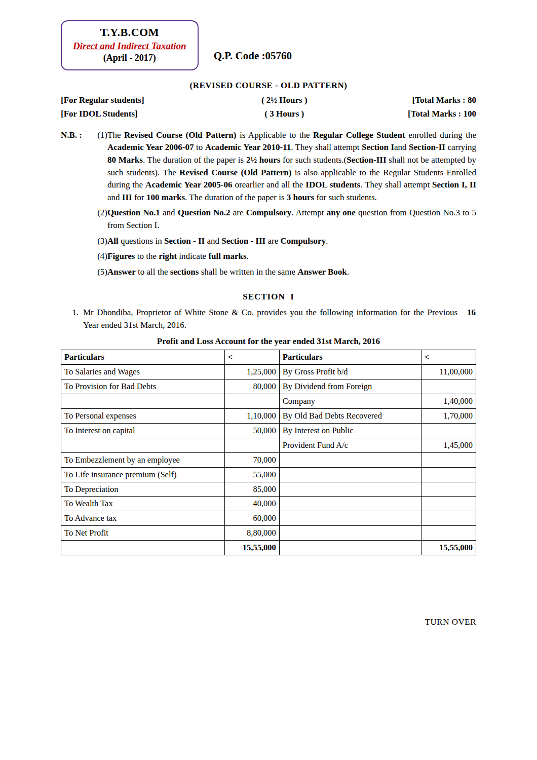T.Y.B.COM
Direct and Indirect Taxation
(April - 2017)
Q.P. Code :05760
(REVISED COURSE - OLD PATTERN)
| [For Regular students] | ( 2½ Hours ) | [Total Marks : 80 |
| [For IDOL Students] | ( 3 Hours ) | [Total Marks : 100 |
| N.B. : | (1) | The Revised Course (Old Pattern) is Applicable to the Regular College Student enrolled during the Academic Year 2006-07 to Academic Year 2010-11 . They shall attempt Section I and Section-II carrying 80 Marks . The duration of the paper is 2½ hours for such students.( Section-III shall not be attempted by such students). The Revised Course (Old Pattern) is also applicable to the Regular Students Enrolled during the Academic Year 2005-06 orearlier and all the IDOL students . They shall attempt Section I, II and III for 100 marks . The duration of the paper is 3 hours for such students. |
| | (2) | Question No.1 and Question No.2 are Compulsory . Attempt any one question from Question No.3 to 5 from Section I. |
| | (3) | All questions in Section - II and Section - III are Compulsory . |
| | (4) | Figures to the right indicate full marks . |
| | (5) | Answer to all the sections shall be written in the same Answer Book . |
SECTION I
| 1. | Mr Dhondiba, Proprietor of White Stone & Co. provides you the following information for the Previous Year ended 31st March, 2016. | 16 |
Profit and Loss Account for the year ended 31st March, 2016
| Particulars | < | Particulars | < |
| --- | --- | --- | --- |
| To Salaries and Wages | 1,25,000 | By Gross Profit b/d | 11,00,000 |
| To Provision for Bad Debts | 80,000 | By Dividend from Foreign | |
| | | Company | 1,40,000 |
| To Personal expenses | 1,10,000 | By Old Bad Debts Recovered | 1,70,000 |
| To Interest on capital | 50,000 | By Interest on Public | |
| | | Provident Fund A/c | 1,45,000 |
| To Embezzlement by an employee | 70,000 | | |
| To Life insurance premium (Self) | 55,000 | | |
| To Depreciation | 85,000 | | |
| To Wealth Tax | 40,000 | | |
| To Advance tax | 60,000 | | |
| To Net Profit | 8,80,000 | | |
| | 15,55,000 | | 15,55,000 |
TURN OVER